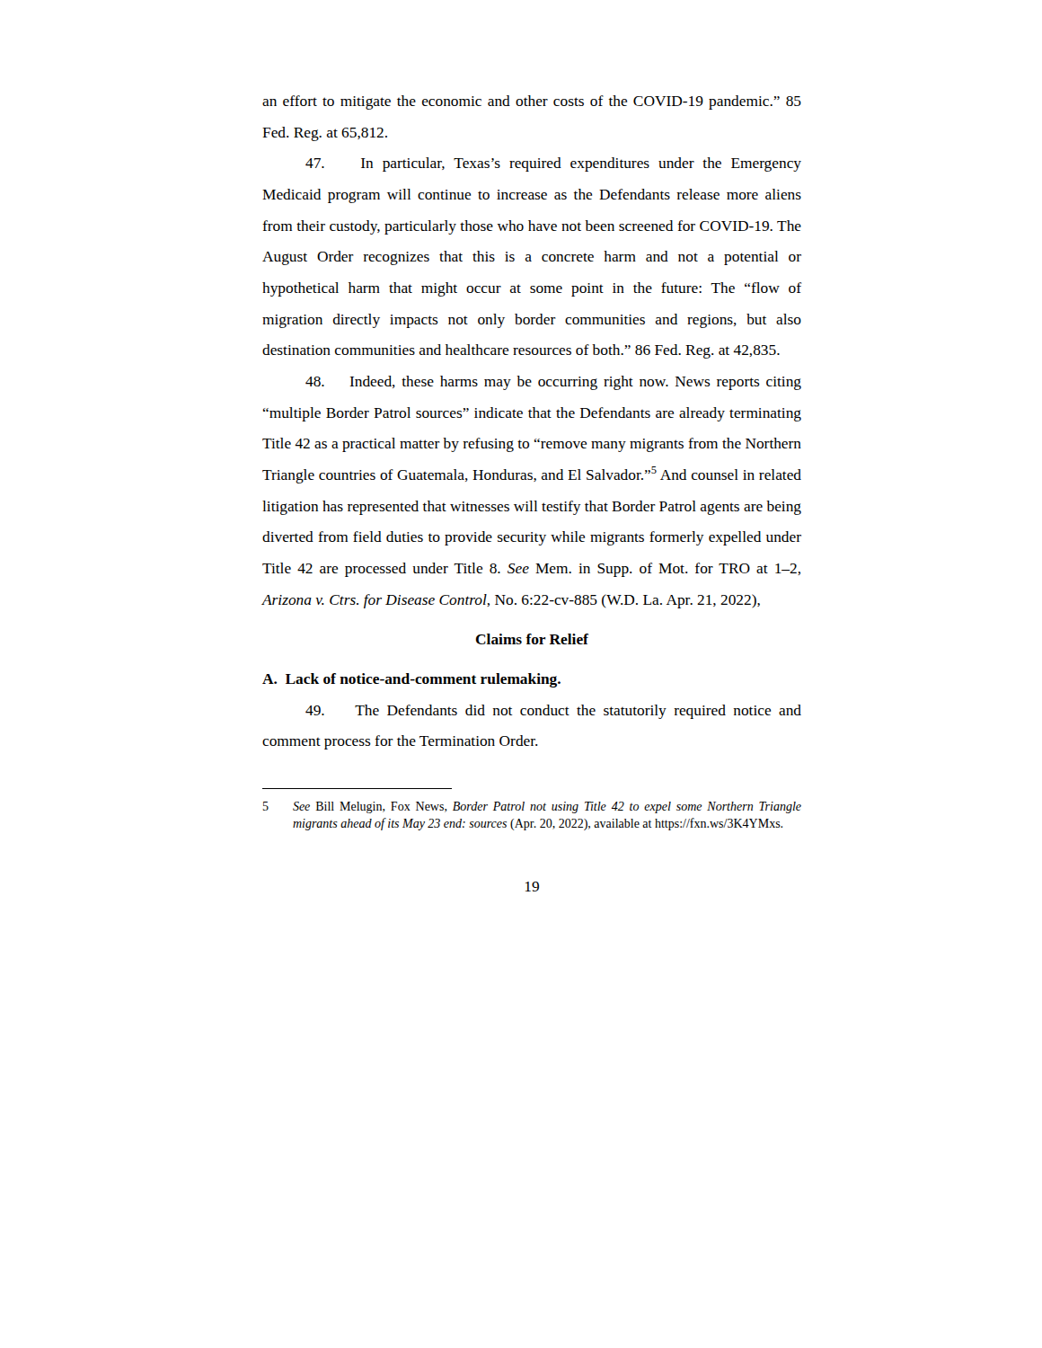an effort to mitigate the economic and other costs of the COVID-19 pandemic.” 85 Fed. Reg. at 65,812.
47. In particular, Texas’s required expenditures under the Emergency Medicaid program will continue to increase as the Defendants release more aliens from their custody, particularly those who have not been screened for COVID-19. The August Order recognizes that this is a concrete harm and not a potential or hypothetical harm that might occur at some point in the future: The “flow of migration directly impacts not only border communities and regions, but also destination communities and healthcare resources of both.” 86 Fed. Reg. at 42,835.
48. Indeed, these harms may be occurring right now. News reports citing “multiple Border Patrol sources” indicate that the Defendants are already terminating Title 42 as a practical matter by refusing to “remove many migrants from the Northern Triangle countries of Guatemala, Honduras, and El Salvador.”5 And counsel in related litigation has represented that witnesses will testify that Border Patrol agents are being diverted from field duties to provide security while migrants formerly expelled under Title 42 are processed under Title 8. See Mem. in Supp. of Mot. for TRO at 1–2, Arizona v. Ctrs. for Disease Control, No. 6:22-cv-885 (W.D. La. Apr. 21, 2022),
Claims for Relief
A. Lack of notice-and-comment rulemaking.
49. The Defendants did not conduct the statutorily required notice and comment process for the Termination Order.
5 See Bill Melugin, Fox News, Border Patrol not using Title 42 to expel some Northern Triangle migrants ahead of its May 23 end: sources (Apr. 20, 2022), available at https://fxn.ws/3K4YMxs.
19